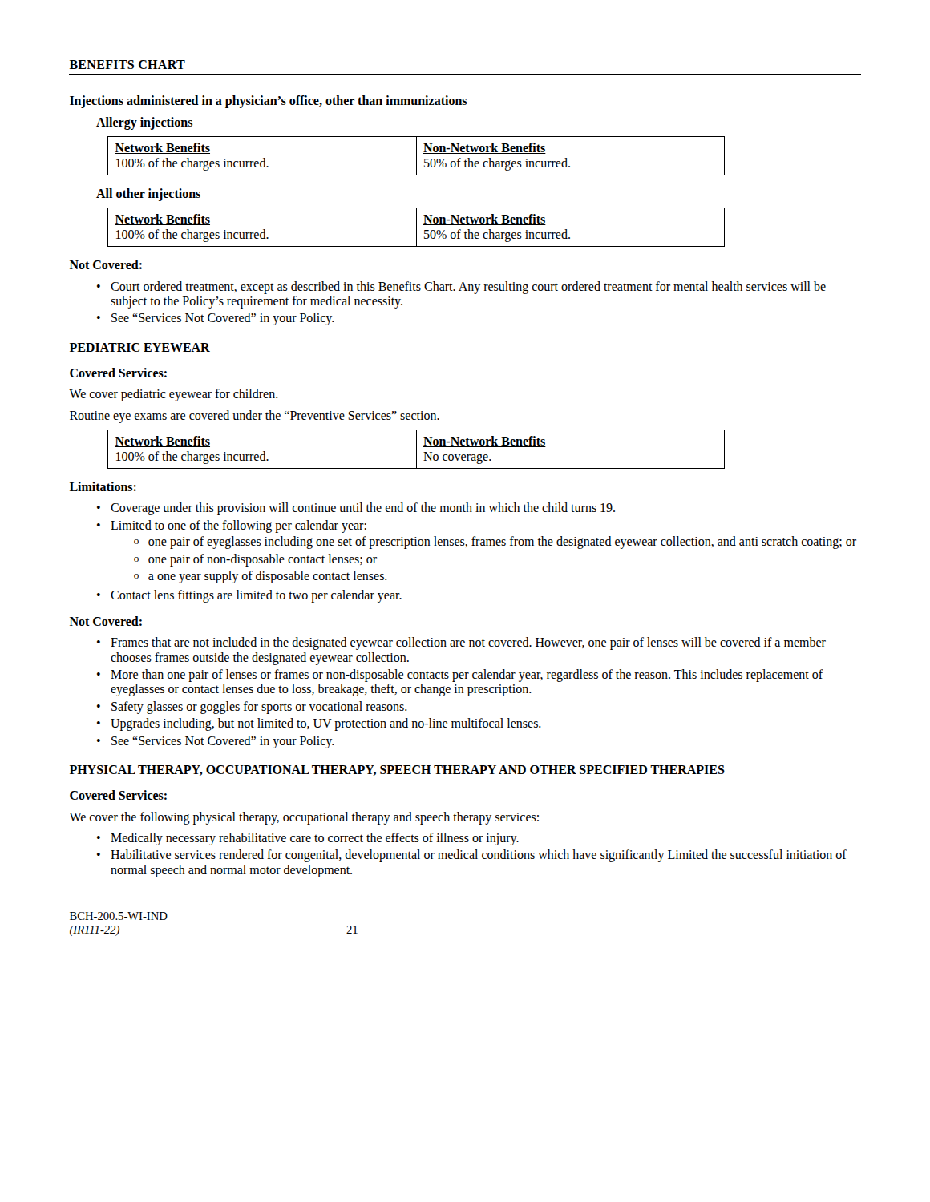BENEFITS CHART
Injections administered in a physician’s office, other than immunizations
Allergy injections
| Network Benefits 100% of the charges incurred. | Non-Network Benefits 50% of the charges incurred. |
All other injections
| Network Benefits 100% of the charges incurred. | Non-Network Benefits 50% of the charges incurred. |
Not Covered:
Court ordered treatment, except as described in this Benefits Chart. Any resulting court ordered treatment for mental health services will be subject to the Policy’s requirement for medical necessity.
See “Services Not Covered” in your Policy.
PEDIATRIC EYEWEAR
Covered Services:
We cover pediatric eyewear for children.
Routine eye exams are covered under the “Preventive Services” section.
| Network Benefits 100% of the charges incurred. | Non-Network Benefits No coverage. |
Limitations:
Coverage under this provision will continue until the end of the month in which the child turns 19.
Limited to one of the following per calendar year:
one pair of eyeglasses including one set of prescription lenses, frames from the designated eyewear collection, and anti scratch coating; or
one pair of non-disposable contact lenses; or
a one year supply of disposable contact lenses.
Contact lens fittings are limited to two per calendar year.
Not Covered:
Frames that are not included in the designated eyewear collection are not covered. However, one pair of lenses will be covered if a member chooses frames outside the designated eyewear collection.
More than one pair of lenses or frames or non-disposable contacts per calendar year, regardless of the reason. This includes replacement of eyeglasses or contact lenses due to loss, breakage, theft, or change in prescription.
Safety glasses or goggles for sports or vocational reasons.
Upgrades including, but not limited to, UV protection and no-line multifocal lenses.
See “Services Not Covered” in your Policy.
PHYSICAL THERAPY, OCCUPATIONAL THERAPY, SPEECH THERAPY AND OTHER SPECIFIED THERAPIES
Covered Services:
We cover the following physical therapy, occupational therapy and speech therapy services:
Medically necessary rehabilitative care to correct the effects of illness or injury.
Habilitative services rendered for congenital, developmental or medical conditions which have significantly Limited the successful initiation of normal speech and normal motor development.
BCH-200.5-WI-IND
(IR111-22) 21